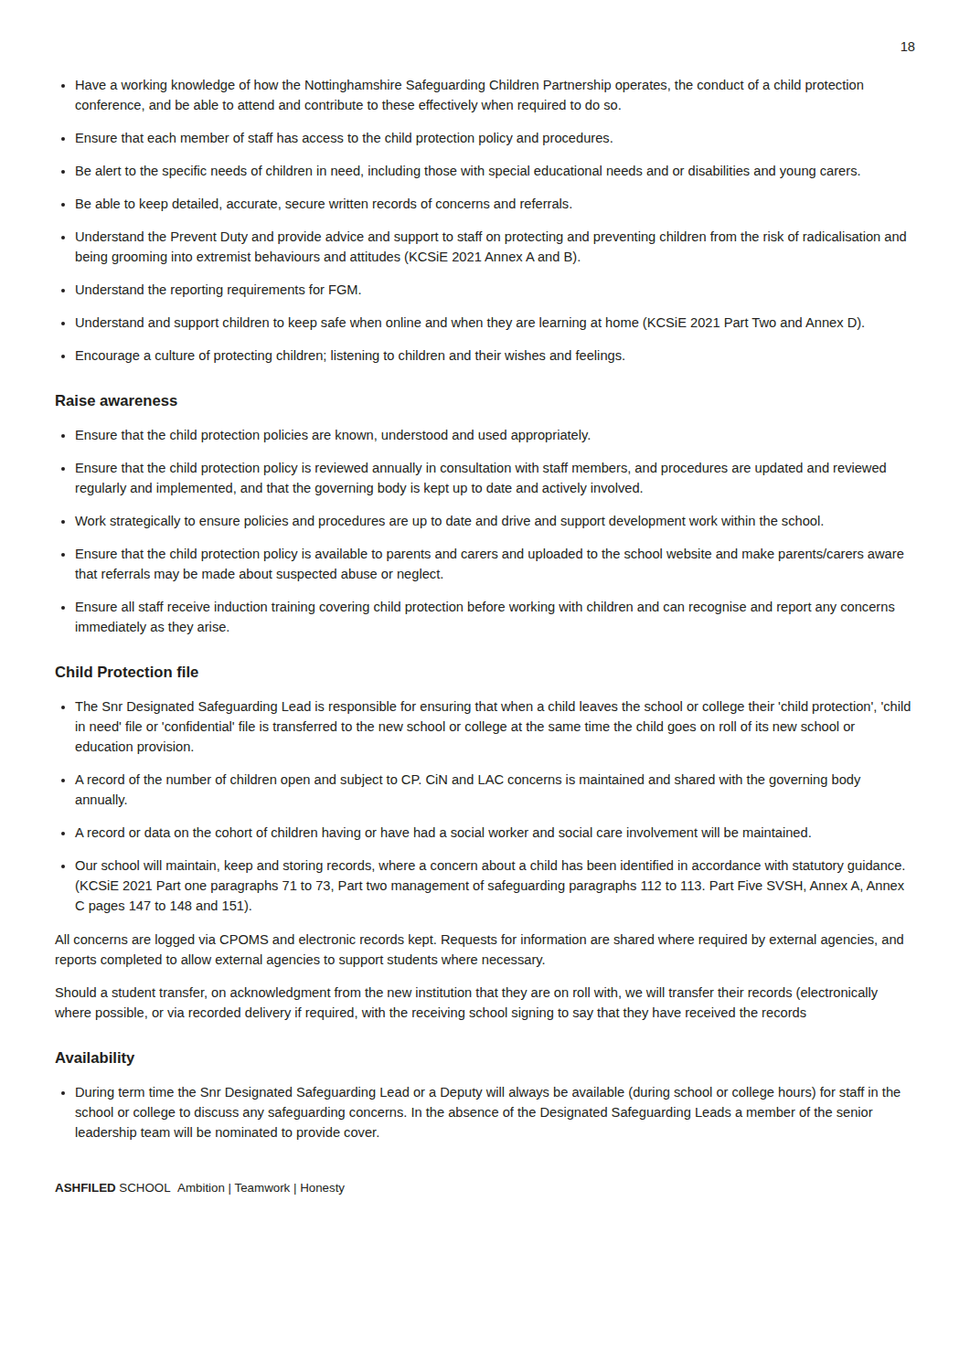18
Have a working knowledge of how the Nottinghamshire Safeguarding Children Partnership operates, the conduct of a child protection conference, and be able to attend and contribute to these effectively when required to do so.
Ensure that each member of staff has access to the child protection policy and procedures.
Be alert to the specific needs of children in need, including those with special educational needs and or disabilities and young carers.
Be able to keep detailed, accurate, secure written records of concerns and referrals.
Understand the Prevent Duty and provide advice and support to staff on protecting and preventing children from the risk of radicalisation and being grooming into extremist behaviours and attitudes (KCSiE 2021 Annex A and B).
Understand the reporting requirements for FGM.
Understand and support children to keep safe when online and when they are learning at home (KCSiE 2021 Part Two and Annex D).
Encourage a culture of protecting children; listening to children and their wishes and feelings.
Raise awareness
Ensure that the child protection policies are known, understood and used appropriately.
Ensure that the child protection policy is reviewed annually in consultation with staff members, and procedures are updated and reviewed regularly and implemented, and that the governing body is kept up to date and actively involved.
Work strategically to ensure policies and procedures are up to date and drive and support development work within the school.
Ensure that the child protection policy is available to parents and carers and uploaded to the school website and make parents/carers aware that referrals may be made about suspected abuse or neglect.
Ensure all staff receive induction training covering child protection before working with children and can recognise and report any concerns immediately as they arise.
Child Protection file
The Snr Designated Safeguarding Lead is responsible for ensuring that when a child leaves the school or college their 'child protection', 'child in need' file or 'confidential' file is transferred to the new school or college at the same time the child goes on roll of its new school or education provision.
A record of the number of children open and subject to CP. CiN and LAC concerns is maintained and shared with the governing body annually.
A record or data on the cohort of children having or have had a social worker and social care involvement will be maintained.
Our school will maintain, keep and storing records, where a concern about a child has been identified in accordance with statutory guidance. (KCSiE 2021 Part one paragraphs 71 to 73, Part two management of safeguarding paragraphs 112 to 113. Part Five SVSH, Annex A, Annex C pages 147 to 148 and 151).
All concerns are logged via CPOMS and electronic records kept. Requests for information are shared where required by external agencies, and reports completed to allow external agencies to support students where necessary.
Should a student transfer, on acknowledgment from the new institution that they are on roll with, we will transfer their records (electronically where possible, or via recorded delivery if required, with the receiving school signing to say that they have received the records
Availability
During term time the Snr Designated Safeguarding Lead or a Deputy will always be available (during school or college hours) for staff in the school or college to discuss any safeguarding concerns. In the absence of the Designated Safeguarding Leads a member of the senior leadership team will be nominated to provide cover.
ASHFILED SCHOOL Ambition | Teamwork | Honesty